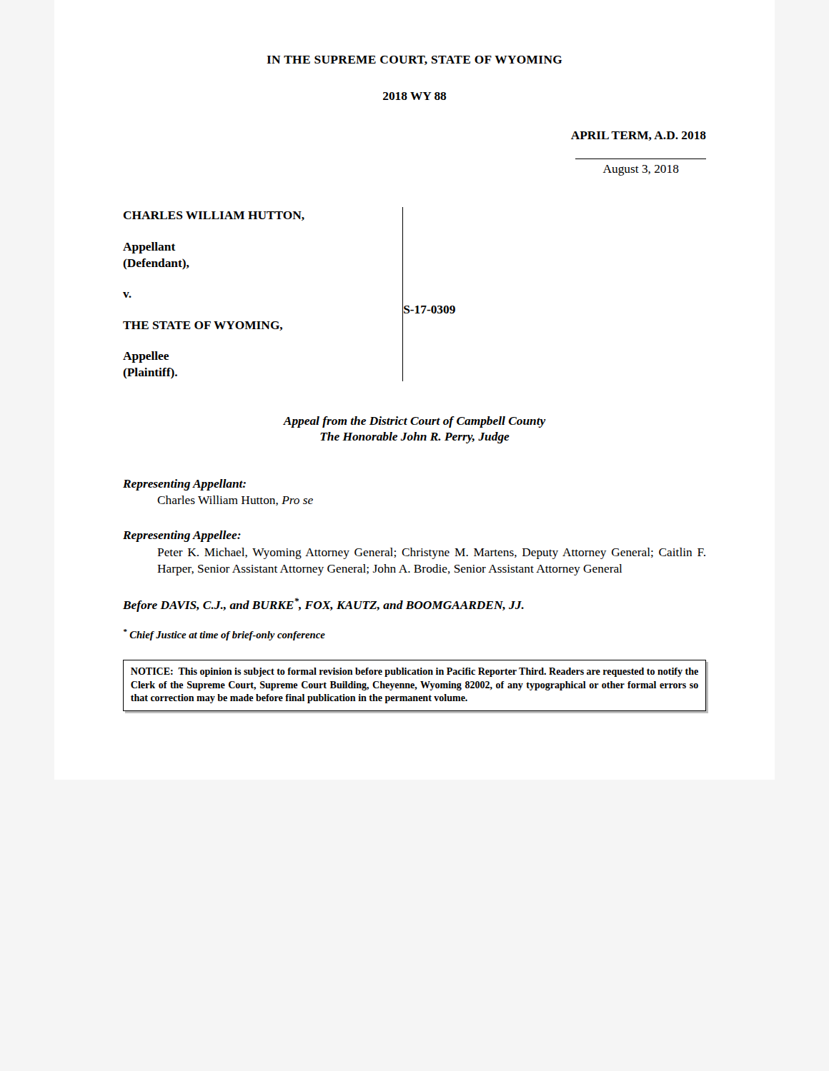IN THE SUPREME COURT, STATE OF WYOMING
2018 WY 88
APRIL TERM, A.D. 2018
August 3, 2018
| CHARLES WILLIAM HUTTON, Appellant (Defendant), v. THE STATE OF WYOMING, Appellee (Plaintiff). | S-17-0309 |
Appeal from the District Court of Campbell County
The Honorable John R. Perry, Judge
Representing Appellant:
Charles William Hutton, Pro se
Representing Appellee:
Peter K. Michael, Wyoming Attorney General; Christyne M. Martens, Deputy Attorney General; Caitlin F. Harper, Senior Assistant Attorney General; John A. Brodie, Senior Assistant Attorney General
Before DAVIS, C.J., and BURKE*, FOX, KAUTZ, and BOOMGAARDEN, JJ.
* Chief Justice at time of brief-only conference
NOTICE: This opinion is subject to formal revision before publication in Pacific Reporter Third. Readers are requested to notify the Clerk of the Supreme Court, Supreme Court Building, Cheyenne, Wyoming 82002, of any typographical or other formal errors so that correction may be made before final publication in the permanent volume.